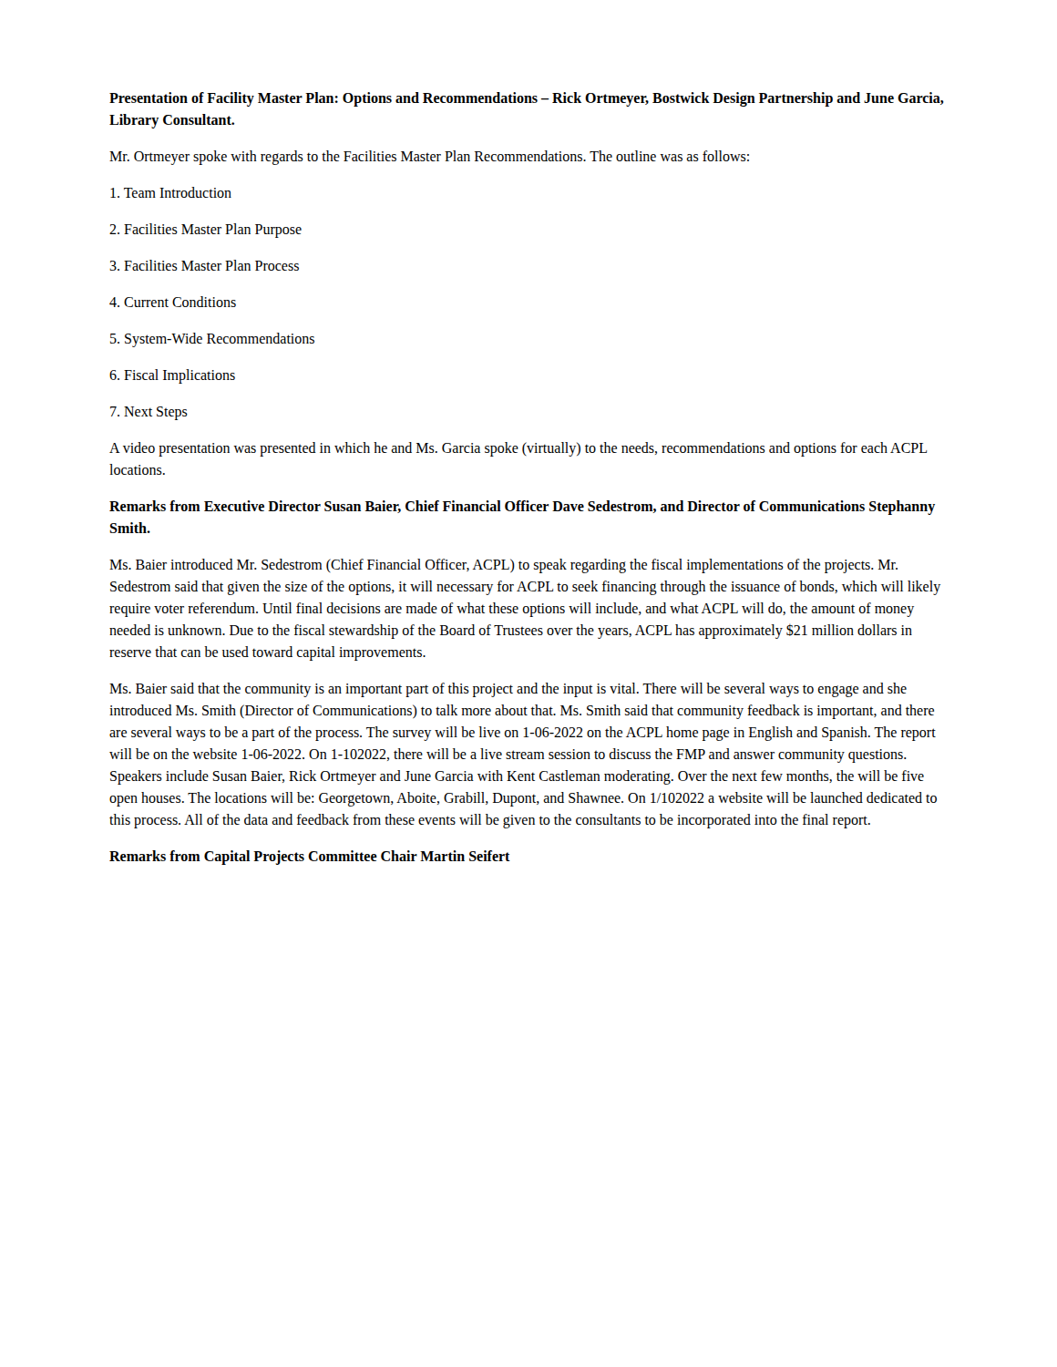Presentation of Facility Master Plan: Options and Recommendations – Rick Ortmeyer, Bostwick Design Partnership and June Garcia, Library Consultant.
Mr. Ortmeyer spoke with regards to the Facilities Master Plan Recommendations. The outline was as follows:
1. Team Introduction
2. Facilities Master Plan Purpose
3. Facilities Master Plan Process
4. Current Conditions
5. System-Wide Recommendations
6. Fiscal Implications
7. Next Steps
A video presentation was presented in which he and Ms. Garcia spoke (virtually) to the needs, recommendations and options for each ACPL locations.
Remarks from Executive Director Susan Baier, Chief Financial Officer Dave Sedestrom, and Director of Communications Stephanny Smith.
Ms. Baier introduced Mr. Sedestrom (Chief Financial Officer, ACPL) to speak regarding the fiscal implementations of the projects. Mr. Sedestrom said that given the size of the options, it will necessary for ACPL to seek financing through the issuance of bonds, which will likely require voter referendum. Until final decisions are made of what these options will include, and what ACPL will do, the amount of money needed is unknown. Due to the fiscal stewardship of the Board of Trustees over the years, ACPL has approximately $21 million dollars in reserve that can be used toward capital improvements.
Ms. Baier said that the community is an important part of this project and the input is vital. There will be several ways to engage and she introduced Ms. Smith (Director of Communications) to talk more about that. Ms. Smith said that community feedback is important, and there are several ways to be a part of the process. The survey will be live on 1-06-2022 on the ACPL home page in English and Spanish. The report will be on the website 1-06-2022. On 1-102022, there will be a live stream session to discuss the FMP and answer community questions. Speakers include Susan Baier, Rick Ortmeyer and June Garcia with Kent Castleman moderating. Over the next few months, the will be five open houses. The locations will be: Georgetown, Aboite, Grabill, Dupont, and Shawnee. On 1/102022 a website will be launched dedicated to this process. All of the data and feedback from these events will be given to the consultants to be incorporated into the final report.
Remarks from Capital Projects Committee Chair Martin Seifert